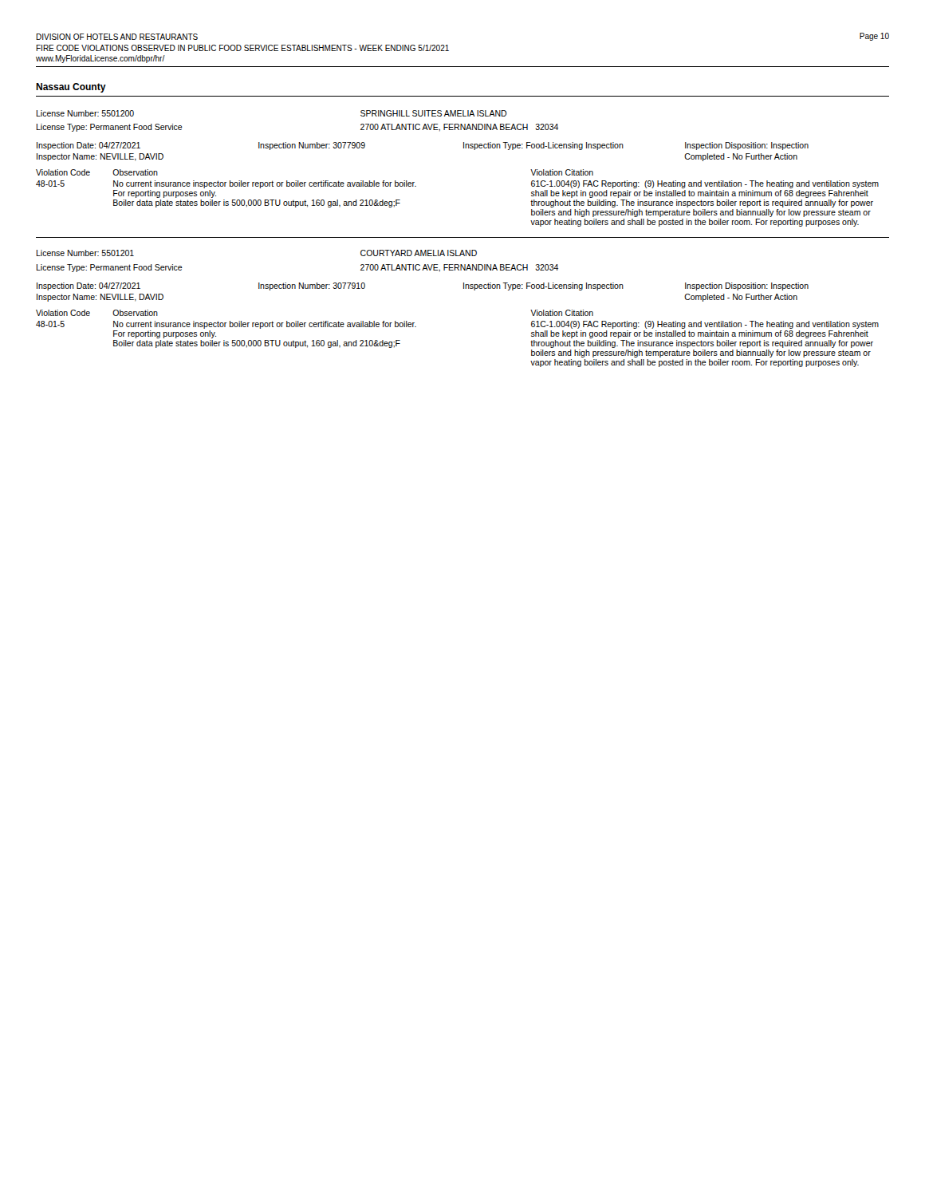Page 10
DIVISION OF HOTELS AND RESTAURANTS
FIRE CODE VIOLATIONS OBSERVED IN PUBLIC FOOD SERVICE ESTABLISHMENTS - WEEK ENDING 5/1/2021
www.MyFloridaLicense.com/dbpr/hr/
Nassau County
| License Number: 5501200 | SPRINGHILL SUITES AMELIA ISLAND |
| License Type: Permanent Food Service | 2700 ATLANTIC AVE, FERNANDINA BEACH 32034 |
| Inspection Date: 04/27/2021 | Inspection Number: 3077909 | Inspection Type: Food-Licensing Inspection | Inspection Disposition: Inspection |
| Inspector Name: NEVILLE, DAVID | | | Completed - No Further Action |
| Violation Code | Observation | Violation Citation |
| 48-01-5 | No current insurance inspector boiler report or boiler certificate available for boiler. For reporting purposes only. Boiler data plate states boiler is 500,000 BTU output, 160 gal, and 210&deg;F | 61C-1.004(9) FAC Reporting: (9) Heating and ventilation - The heating and ventilation system shall be kept in good repair or be installed to maintain a minimum of 68 degrees Fahrenheit throughout the building. The insurance inspectors boiler report is required annually for power boilers and high pressure/high temperature boilers and biannually for low pressure steam or vapor heating boilers and shall be posted in the boiler room. For reporting purposes only. |
| License Number: 5501201 | COURTYARD AMELIA ISLAND |
| License Type: Permanent Food Service | 2700 ATLANTIC AVE, FERNANDINA BEACH 32034 |
| Inspection Date: 04/27/2021 | Inspection Number: 3077910 | Inspection Type: Food-Licensing Inspection | Inspection Disposition: Inspection |
| Inspector Name: NEVILLE, DAVID | | | Completed - No Further Action |
| Violation Code | Observation | Violation Citation |
| 48-01-5 | No current insurance inspector boiler report or boiler certificate available for boiler. For reporting purposes only. Boiler data plate states boiler is 500,000 BTU output, 160 gal, and 210&deg;F | 61C-1.004(9) FAC Reporting: (9) Heating and ventilation - The heating and ventilation system shall be kept in good repair or be installed to maintain a minimum of 68 degrees Fahrenheit throughout the building. The insurance inspectors boiler report is required annually for power boilers and high pressure/high temperature boilers and biannually for low pressure steam or vapor heating boilers and shall be posted in the boiler room. For reporting purposes only. |